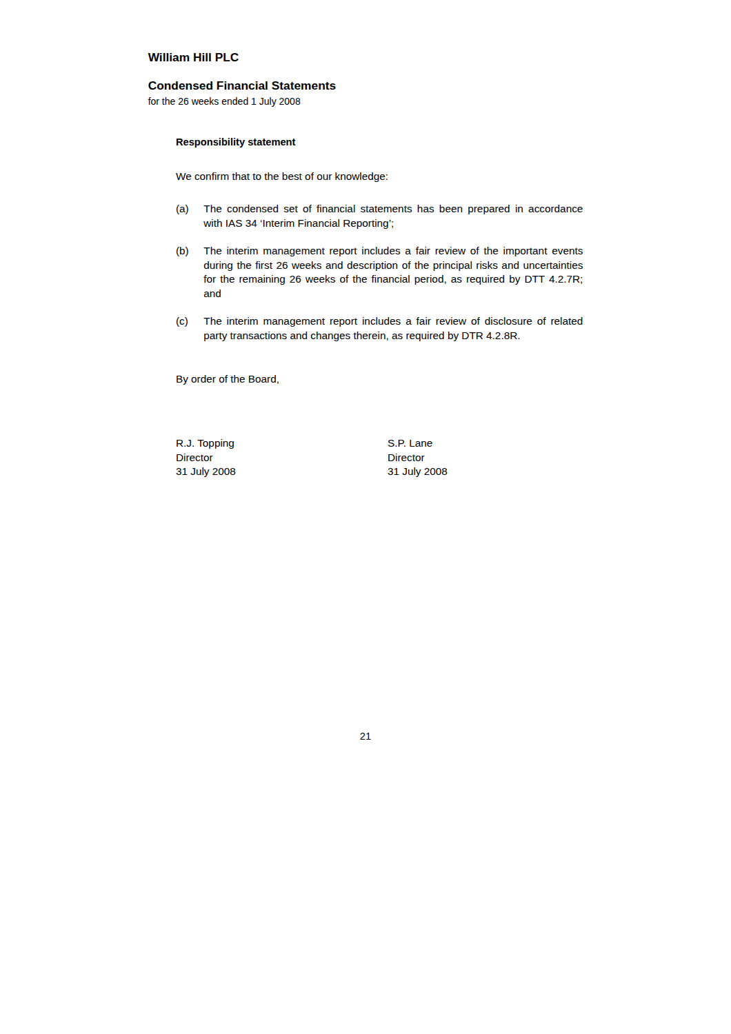William Hill PLC
Condensed Financial Statements
for the 26 weeks ended 1 July 2008
Responsibility statement
We confirm that to the best of our knowledge:
(a) The condensed set of financial statements has been prepared in accordance with IAS 34 ‘Interim Financial Reporting’;
(b) The interim management report includes a fair review of the important events during the first 26 weeks and description of the principal risks and uncertainties for the remaining 26 weeks of the financial period, as required by DTT 4.2.7R; and
(c) The interim management report includes a fair review of disclosure of related party transactions and changes therein, as required by DTR 4.2.8R.
By order of the Board,
| R.J. Topping | S.P. Lane |
| Director | Director |
| 31 July 2008 | 31 July 2008 |
21